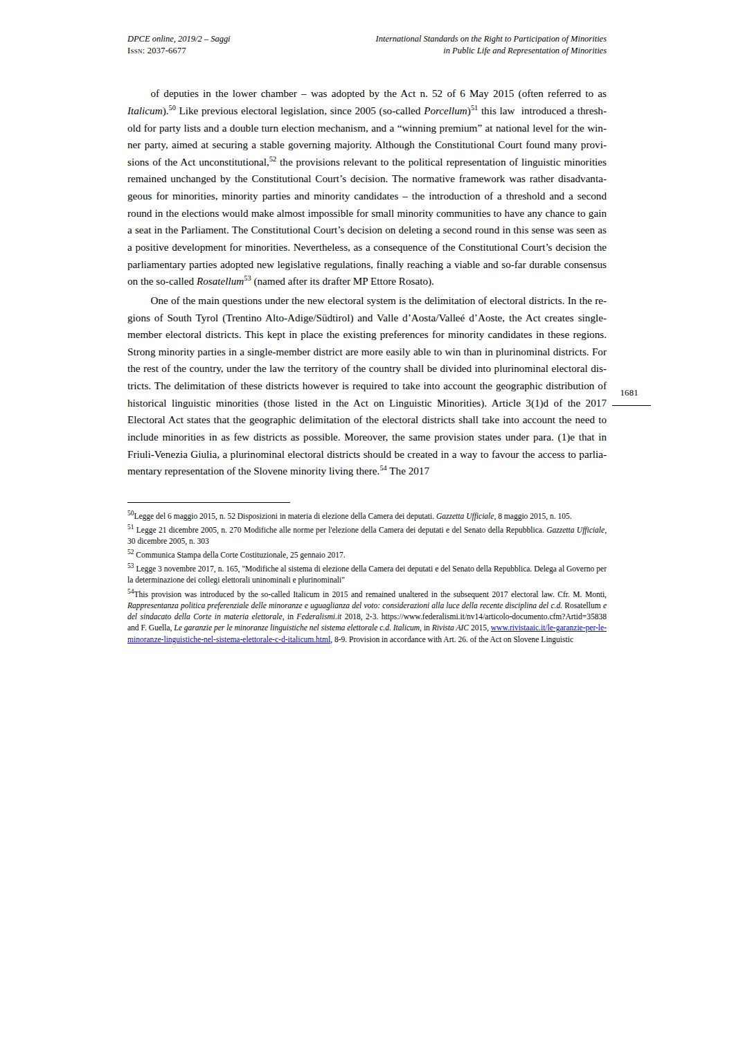DPCE online, 2019/2 – Saggi
Issn: 2037-6677
International Standards on the Right to Participation of Minorities
in Public Life and Representation of Minorities
1681
of deputies in the lower chamber – was adopted by the Act n. 52 of 6 May 2015 (often referred to as Italicum).50 Like previous electoral legislation, since 2005 (so-called Porcellum)51 this law introduced a threshold for party lists and a double turn election mechanism, and a “winning premium” at national level for the winner party, aimed at securing a stable governing majority. Although the Constitutional Court found many provisions of the Act unconstitutional,52 the provisions relevant to the political representation of linguistic minorities remained unchanged by the Constitutional Court’s decision. The normative framework was rather disadvantageous for minorities, minority parties and minority candidates – the introduction of a threshold and a second round in the elections would make almost impossible for small minority communities to have any chance to gain a seat in the Parliament. The Constitutional Court’s decision on deleting a second round in this sense was seen as a positive development for minorities. Nevertheless, as a consequence of the Constitutional Court’s decision the parliamentary parties adopted new legislative regulations, finally reaching a viable and so-far durable consensus on the so-called Rosatellum53 (named after its drafter MP Ettore Rosato).
One of the main questions under the new electoral system is the delimitation of electoral districts. In the regions of South Tyrol (Trentino Alto-Adige/Südtirol) and Valle d’Aosta/Valleé d’Aoste, the Act creates single-member electoral districts. This kept in place the existing preferences for minority candidates in these regions. Strong minority parties in a single-member district are more easily able to win than in plurinominal districts. For the rest of the country, under the law the territory of the country shall be divided into plurinominal electoral districts. The delimitation of these districts however is required to take into account the geographic distribution of historical linguistic minorities (those listed in the Act on Linguistic Minorities). Article 3(1)d of the 2017 Electoral Act states that the geographic delimitation of the electoral districts shall take into account the need to include minorities in as few districts as possible. Moreover, the same provision states under para. (1)e that in Friuli-Venezia Giulia, a plurinominal electoral districts should be created in a way to favour the access to parliamentary representation of the Slovene minority living there.54 The 2017
50 Legge del 6 maggio 2015, n. 52 Disposizioni in materia di elezione della Camera dei deputati. Gazzetta Ufficiale, 8 maggio 2015, n. 105.
51 Legge 21 dicembre 2005, n. 270 Modifiche alle norme per l'elezione della Camera dei deputati e del Senato della Repubblica. Gazzetta Ufficiale, 30 dicembre 2005, n. 303
52 Communica Stampa della Corte Costituzionale, 25 gennaio 2017.
53 Legge 3 novembre 2017, n. 165, "Modifiche al sistema di elezione della Camera dei deputati e del Senato della Repubblica. Delega al Governo per la determinazione dei collegi elettorali uninominali e plurinominali"
54 This provision was introduced by the so-called Italicum in 2015 and remained unaltered in the subsequent 2017 electoral law. Cfr. M. Monti, Rappresentanza politica preferenziale delle minoranze e uguaglianza del voto: considerazioni alla luce della recente disciplina del c.d. Rosatellum e del sindacato della Corte in materia elettorale, in Federalismi.it 2018, 2-3. https://www.federalismi.it/nv14/articolo-documento.cfm?Artid=35838 and F. Guella, Le garanzie per le minoranze linguistiche nel sistema elettorale c.d. Italicum, in Rivista AIC 2015, www.rivistaaic.it/le-garanzie-per-le-minoranze-linguistiche-nel-sistema-elettorale-c-d-italicum.html, 8-9. Provision in accordance with Art. 26. of the Act on Slovene Linguistic